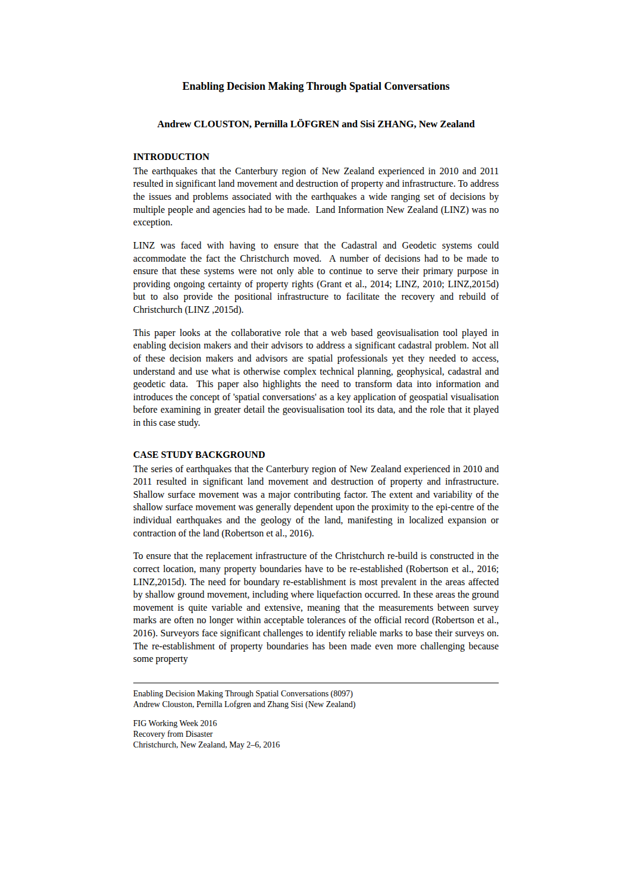Enabling Decision Making Through Spatial Conversations
Andrew CLOUSTON, Pernilla LÖFGREN and Sisi ZHANG, New Zealand
Introduction
The earthquakes that the Canterbury region of New Zealand experienced in 2010 and 2011 resulted in significant land movement and destruction of property and infrastructure. To address the issues and problems associated with the earthquakes a wide ranging set of decisions by multiple people and agencies had to be made. Land Information New Zealand (LINZ) was no exception.
LINZ was faced with having to ensure that the Cadastral and Geodetic systems could accommodate the fact the Christchurch moved. A number of decisions had to be made to ensure that these systems were not only able to continue to serve their primary purpose in providing ongoing certainty of property rights (Grant et al., 2014; LINZ, 2010; LINZ,2015d) but to also provide the positional infrastructure to facilitate the recovery and rebuild of Christchurch (LINZ ,2015d).
This paper looks at the collaborative role that a web based geovisualisation tool played in enabling decision makers and their advisors to address a significant cadastral problem. Not all of these decision makers and advisors are spatial professionals yet they needed to access, understand and use what is otherwise complex technical planning, geophysical, cadastral and geodetic data. This paper also highlights the need to transform data into information and introduces the concept of 'spatial conversations' as a key application of geospatial visualisation before examining in greater detail the geovisualisation tool its data, and the role that it played in this case study.
Case Study Background
The series of earthquakes that the Canterbury region of New Zealand experienced in 2010 and 2011 resulted in significant land movement and destruction of property and infrastructure. Shallow surface movement was a major contributing factor. The extent and variability of the shallow surface movement was generally dependent upon the proximity to the epi-centre of the individual earthquakes and the geology of the land, manifesting in localized expansion or contraction of the land (Robertson et al., 2016).
To ensure that the replacement infrastructure of the Christchurch re-build is constructed in the correct location, many property boundaries have to be re-established (Robertson et al., 2016; LINZ,2015d). The need for boundary re-establishment is most prevalent in the areas affected by shallow ground movement, including where liquefaction occurred. In these areas the ground movement is quite variable and extensive, meaning that the measurements between survey marks are often no longer within acceptable tolerances of the official record (Robertson et al., 2016). Surveyors face significant challenges to identify reliable marks to base their surveys on. The re-establishment of property boundaries has been made even more challenging because some property
Enabling Decision Making Through Spatial Conversations (8097)
Andrew Clouston, Pernilla Lofgren and Zhang Sisi (New Zealand)
FIG Working Week 2016
Recovery from Disaster
Christchurch, New Zealand, May 2–6, 2016